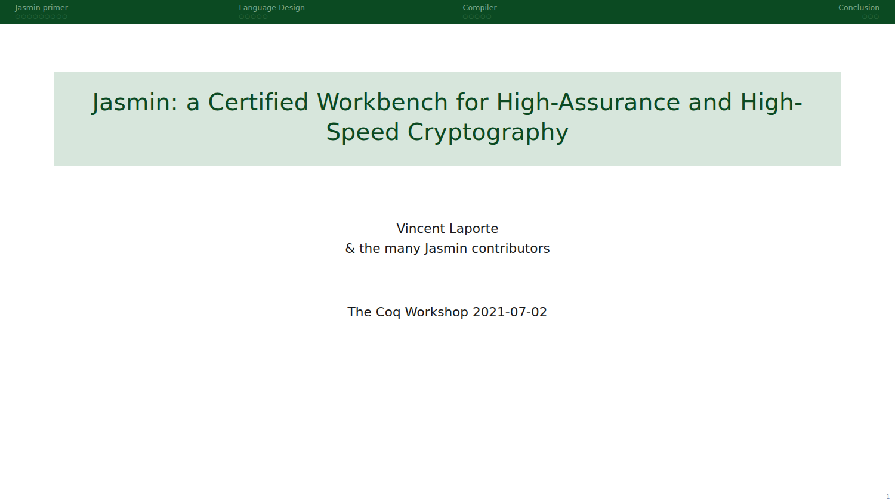Jasmin primer
○○○○○○○○○
Language Design
○○○○○
Compiler
○○○○○
Conclusion
○○○
Jasmin: a Certified Workbench for High-Assurance and High-Speed Cryptography
Vincent Laporte
& the many Jasmin contributors
The Coq Workshop 2021-07-02
1